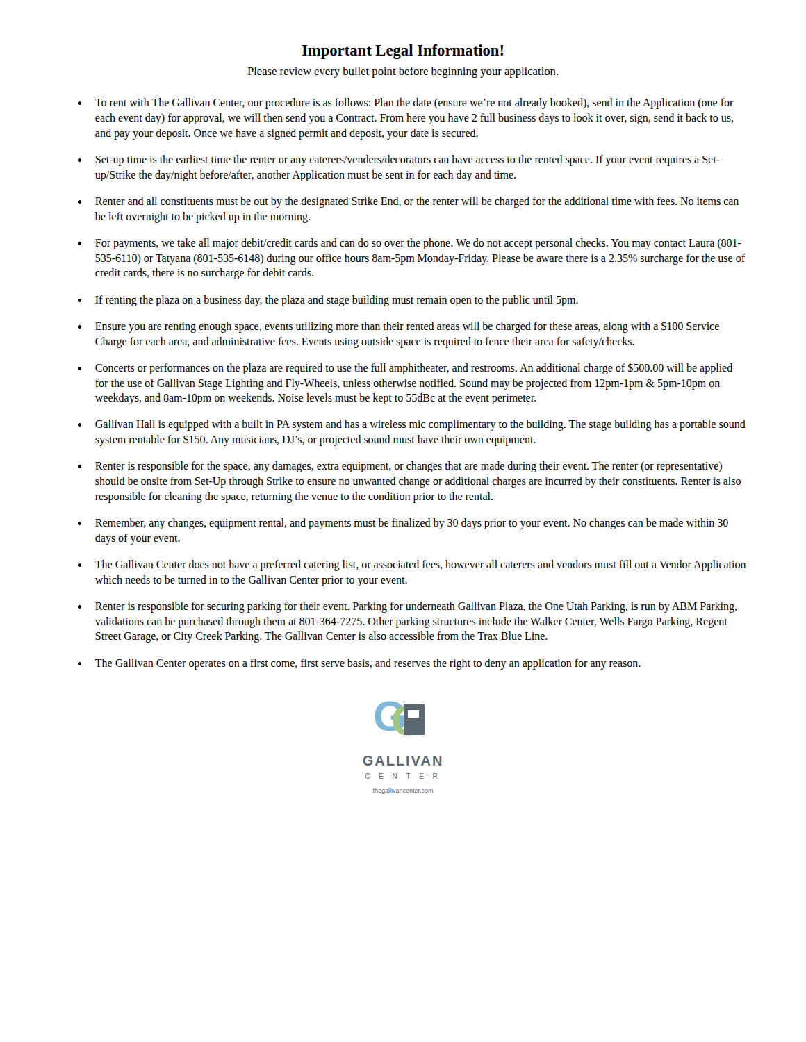Important Legal Information!
Please review every bullet point before beginning your application.
To rent with The Gallivan Center, our procedure is as follows: Plan the date (ensure we’re not already booked), send in the Application (one for each event day) for approval, we will then send you a Contract. From here you have 2 full business days to look it over, sign, send it back to us, and pay your deposit. Once we have a signed permit and deposit, your date is secured.
Set-up time is the earliest time the renter or any caterers/venders/decorators can have access to the rented space. If your event requires a Set-up/Strike the day/night before/after, another Application must be sent in for each day and time.
Renter and all constituents must be out by the designated Strike End, or the renter will be charged for the additional time with fees. No items can be left overnight to be picked up in the morning.
For payments, we take all major debit/credit cards and can do so over the phone. We do not accept personal checks. You may contact Laura (801-535-6110) or Tatyana (801-535-6148) during our office hours 8am-5pm Monday-Friday. Please be aware there is a 2.35% surcharge for the use of credit cards, there is no surcharge for debit cards.
If renting the plaza on a business day, the plaza and stage building must remain open to the public until 5pm.
Ensure you are renting enough space, events utilizing more than their rented areas will be charged for these areas, along with a $100 Service Charge for each area, and administrative fees. Events using outside space is required to fence their area for safety/checks.
Concerts or performances on the plaza are required to use the full amphitheater, and restrooms. An additional charge of $500.00 will be applied for the use of Gallivan Stage Lighting and Fly-Wheels, unless otherwise notified. Sound may be projected from 12pm-1pm & 5pm-10pm on weekdays, and 8am-10pm on weekends. Noise levels must be kept to 55dBc at the event perimeter.
Gallivan Hall is equipped with a built in PA system and has a wireless mic complimentary to the building. The stage building has a portable sound system rentable for $150. Any musicians, DJ’s, or projected sound must have their own equipment.
Renter is responsible for the space, any damages, extra equipment, or changes that are made during their event. The renter (or representative) should be onsite from Set-Up through Strike to ensure no unwanted change or additional charges are incurred by their constituents. Renter is also responsible for cleaning the space, returning the venue to the condition prior to the rental.
Remember, any changes, equipment rental, and payments must be finalized by 30 days prior to your event. No changes can be made within 30 days of your event.
The Gallivan Center does not have a preferred catering list, or associated fees, however all caterers and vendors must fill out a Vendor Application which needs to be turned in to the Gallivan Center prior to your event.
Renter is responsible for securing parking for their event. Parking for underneath Gallivan Plaza, the One Utah Parking, is run by ABM Parking, validations can be purchased through them at 801-364-7275. Other parking structures include the Walker Center, Wells Fargo Parking, Regent Street Garage, or City Creek Parking. The Gallivan Center is also accessible from the Trax Blue Line.
The Gallivan Center operates on a first come, first serve basis, and reserves the right to deny an application for any reason.
G G
GALLIVAN
C E N T E R
thegallivancenter.com